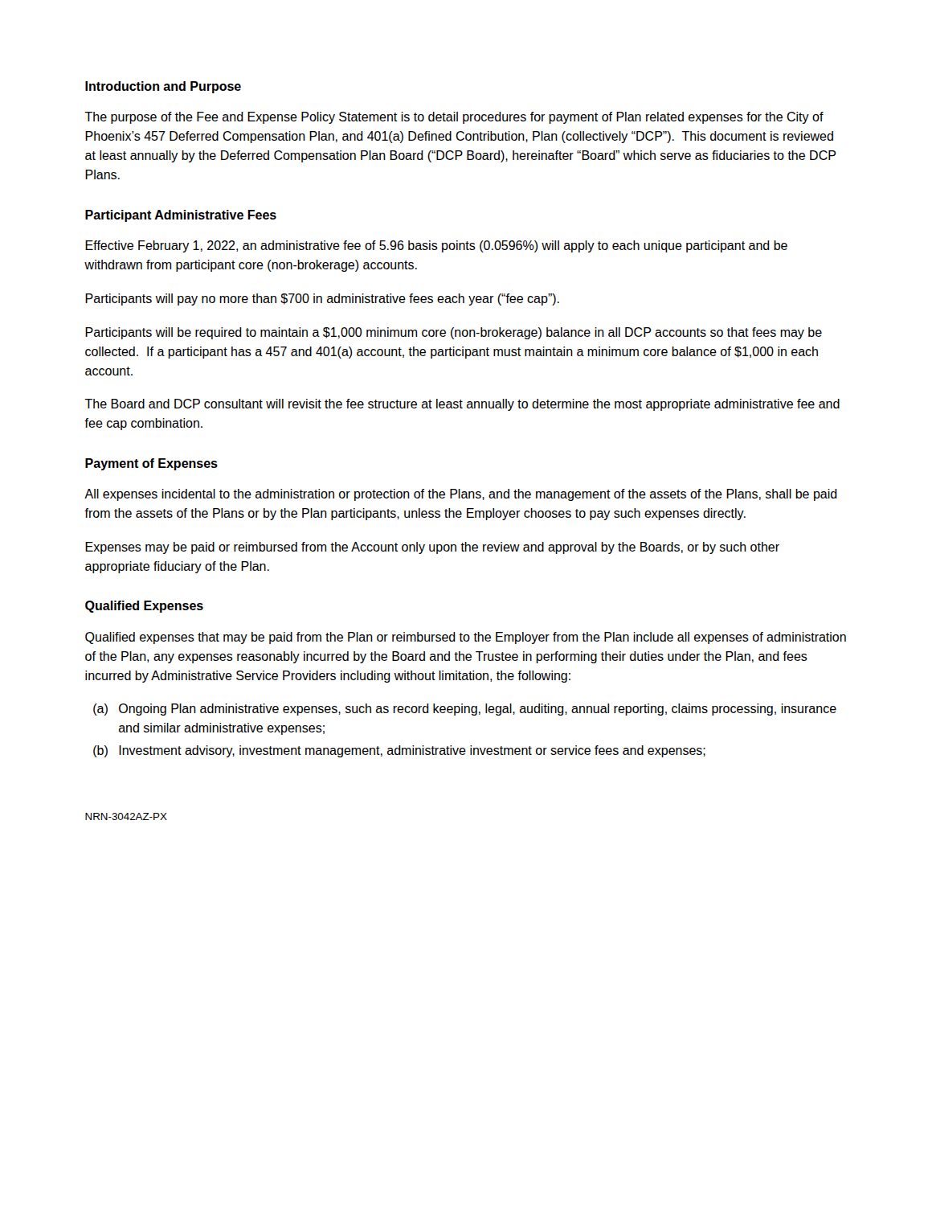Introduction and Purpose
The purpose of the Fee and Expense Policy Statement is to detail procedures for payment of Plan related expenses for the City of Phoenix’s 457 Deferred Compensation Plan, and 401(a) Defined Contribution, Plan (collectively “DCP”). This document is reviewed at least annually by the Deferred Compensation Plan Board (“DCP Board), hereinafter “Board” which serve as fiduciaries to the DCP Plans.
Participant Administrative Fees
Effective February 1, 2022, an administrative fee of 5.96 basis points (0.0596%) will apply to each unique participant and be withdrawn from participant core (non-brokerage) accounts.
Participants will pay no more than $700 in administrative fees each year (“fee cap”).
Participants will be required to maintain a $1,000 minimum core (non-brokerage) balance in all DCP accounts so that fees may be collected. If a participant has a 457 and 401(a) account, the participant must maintain a minimum core balance of $1,000 in each account.
The Board and DCP consultant will revisit the fee structure at least annually to determine the most appropriate administrative fee and fee cap combination.
Payment of Expenses
All expenses incidental to the administration or protection of the Plans, and the management of the assets of the Plans, shall be paid from the assets of the Plans or by the Plan participants, unless the Employer chooses to pay such expenses directly.
Expenses may be paid or reimbursed from the Account only upon the review and approval by the Boards, or by such other appropriate fiduciary of the Plan.
Qualified Expenses
Qualified expenses that may be paid from the Plan or reimbursed to the Employer from the Plan include all expenses of administration of the Plan, any expenses reasonably incurred by the Board and the Trustee in performing their duties under the Plan, and fees incurred by Administrative Service Providers including without limitation, the following:
(a) Ongoing Plan administrative expenses, such as record keeping, legal, auditing, annual reporting, claims processing, insurance and similar administrative expenses;
(b) Investment advisory, investment management, administrative investment or service fees and expenses;
NRN-3042AZ-PX